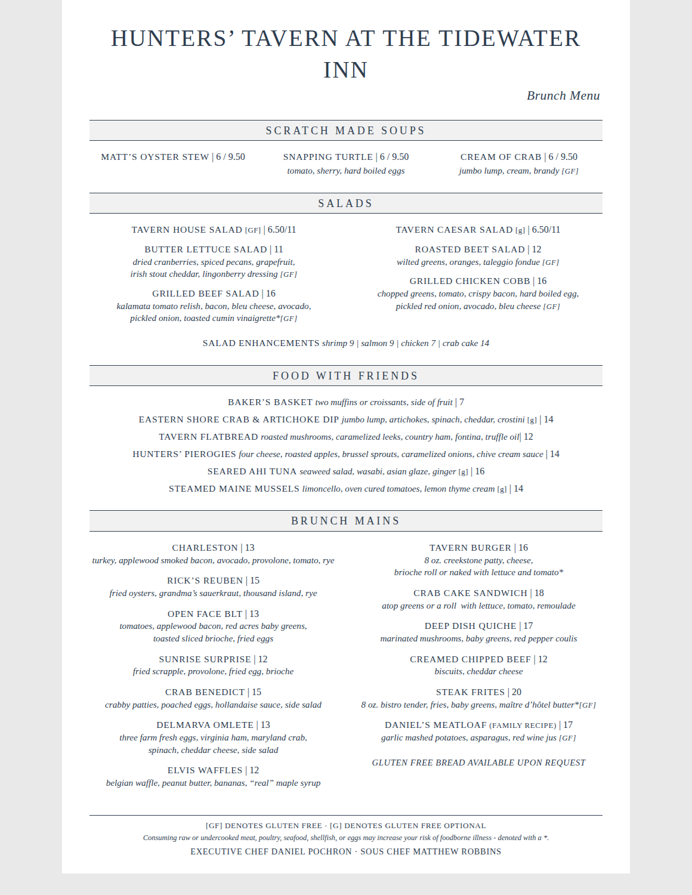Hunters’ Tavern at the Tidewater Inn
Brunch Menu
Scratch Made Soups
Matt’s Oyster Stew | 6 / 9.50
Snapping Turtle | 6 / 9.50 tomato, sherry, hard boiled eggs
Cream of Crab | 6 / 9.50 jumbo lump, cream, brandy [GF]
Salads
Tavern House Salad [GF] | 6.50/11
Butter Lettuce Salad | 11 dried cranberries, spiced pecans, grapefruit,
irish stout cheddar, lingonberry dressing [GF]
Grilled Beef Salad | 16 kalamata tomato relish, bacon, bleu cheese, avocado,
pickled onion, toasted cumin vinaigrette*[GF]
Tavern Caesar Salad [g] | 6.50/11
Roasted Beet Salad | 12 wilted greens, oranges, taleggio fondue [GF]
Grilled Chicken Cobb | 16 chopped greens, tomato, crispy bacon, hard boiled egg,
pickled red onion, avocado, bleu cheese [GF]
Salad Enhancements shrimp 9 | salmon 9 | chicken 7 | crab cake 14
Food with Friends
Baker’s Basket two muffins or croissants, side of fruit | 7
Eastern Shore Crab & Artichoke Dip jumbo lump, artichokes, spinach, cheddar, crostini [g] | 14
Tavern Flatbread roasted mushrooms, caramelized leeks, country ham, fontina, truffle oil| 12
Hunters’ Pierogies four cheese, roasted apples, brussel sprouts, caramelized onions, chive cream sauce | 14
Seared Ahi Tuna seaweed salad, wasabi, asian glaze, ginger [g] | 16
Steamed Maine Mussels limoncello, oven cured tomatoes, lemon thyme cream [g] | 14
Brunch Mains
Charleston | 13 turkey, applewood smoked bacon, avocado, provolone, tomato, rye
Rick’s Reuben | 15 fried oysters, grandma’s sauerkraut, thousand island, rye
Open Face BLT | 13 tomatoes, applewood bacon, red acres baby greens,
toasted sliced brioche, fried eggs
Sunrise Surprise | 12 fried scrapple, provolone, fried egg, brioche
Crab Benedict | 15 crabby patties, poached eggs, hollandaise sauce, side salad
Delmarva Omlete | 13 three farm fresh eggs, virginia ham, maryland crab,
spinach, cheddar cheese, side salad
Elvis Waffles | 12 belgian waffle, peanut butter, bananas, “real” maple syrup
Tavern Burger | 16 8 oz. creekstone patty, cheese,
brioche roll or naked with lettuce and tomato*
Crab Cake Sandwich | 18 atop greens or a roll with lettuce, tomato, remoulade
Deep Dish Quiche | 17 marinated mushrooms, baby greens, red pepper coulis
Creamed Chipped Beef | 12 biscuits, cheddar cheese
Steak Frites | 20 8 oz. bistro tender, fries, baby greens, maître d’hôtel butter*[GF]
Daniel’s Meatloaf (family recipe) | 17 garlic mashed potatoes, asparagus, red wine jus [GF]
Gluten Free Bread Available Upon Request
[GF] denotes gluten free · [g] denotes gluten free optional
Consuming raw or undercooked meat, poultry, seafood, shellfish, or eggs may increase your risk of foodborne illness - denoted with a *.
Executive Chef Daniel Pochron · Sous Chef Matthew Robbins